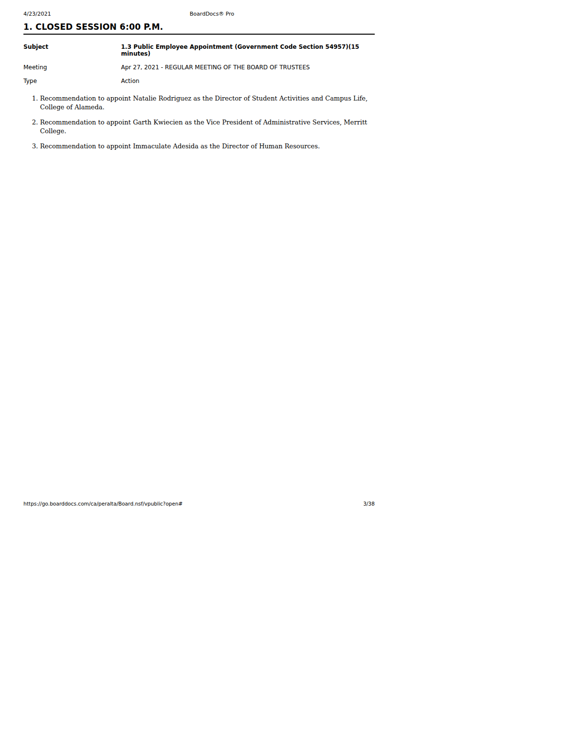4/23/2021
BoardDocs® Pro
1. CLOSED SESSION 6:00 P.M.
| Subject | 1.3 Public Employee Appointment (Government Code Section 54957)(15 minutes) |
| Meeting | Apr 27, 2021 - REGULAR MEETING OF THE BOARD OF TRUSTEES |
| Type | Action |
Recommendation to appoint Natalie Rodriguez as the Director of Student Activities and Campus Life, College of Alameda.
Recommendation to appoint Garth Kwiecien as the Vice President of Administrative Services, Merritt College.
Recommendation to appoint Immaculate Adesida as the Director of Human Resources.
https://go.boarddocs.com/ca/peralta/Board.nsf/vpublic?open#
3/38